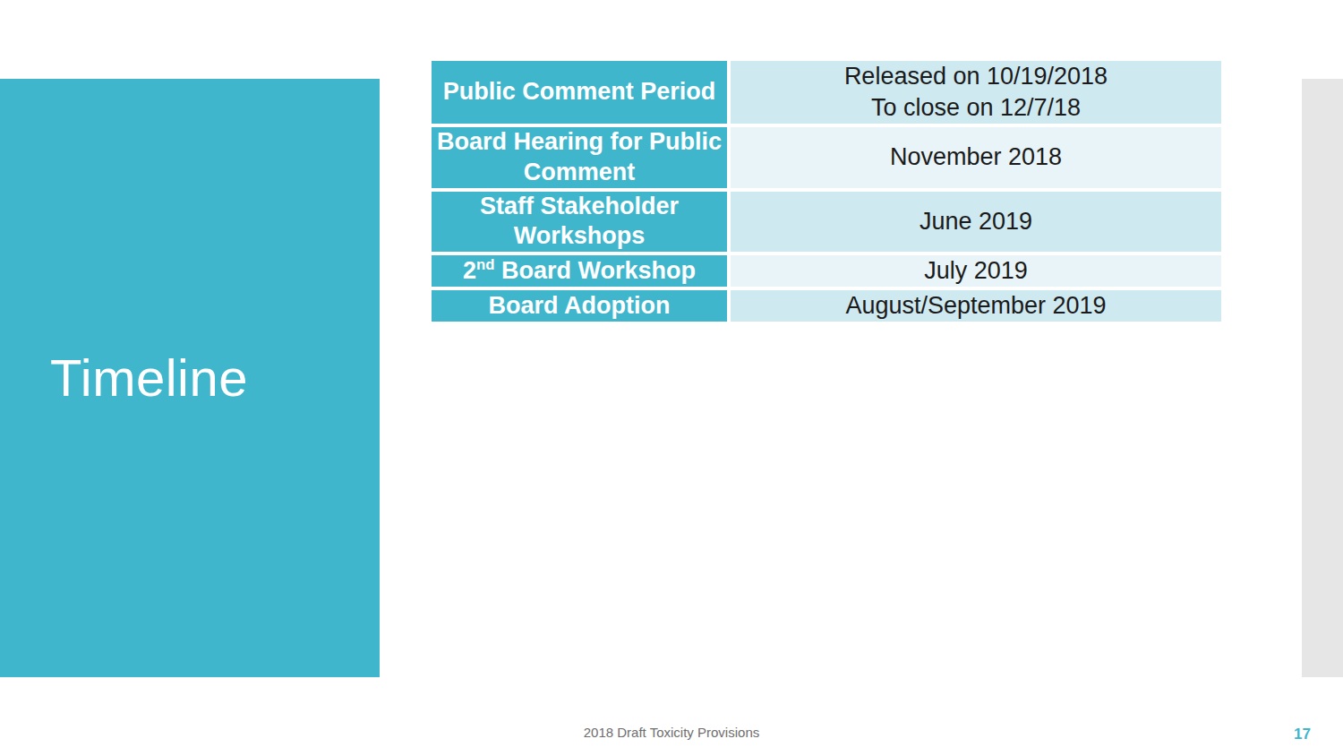Timeline
| Public Comment Period | Released on 10/19/2018 To close on 12/7/18 |
| Board Hearing for Public Comment | November 2018 |
| Staff Stakeholder Workshops | June 2019 |
| 2 nd Board Workshop | July 2019 |
| Board Adoption | August/September 2019 |
2018 Draft Toxicity Provisions
17